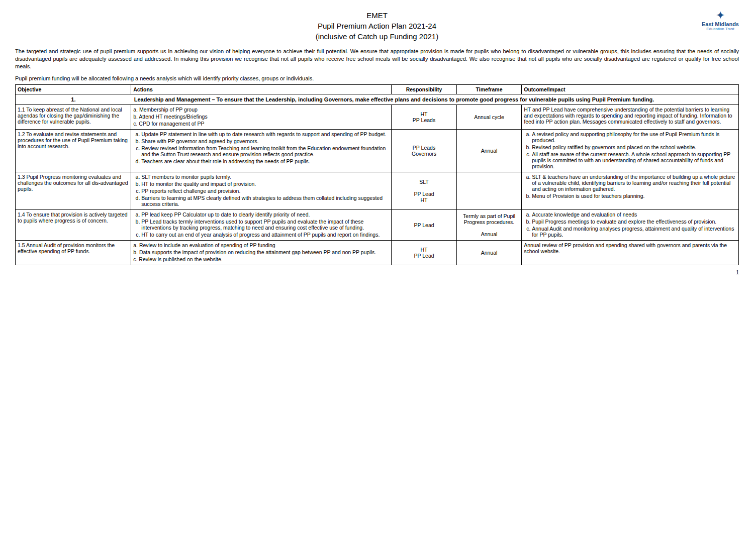✦
East Midlands
Education Trust
EMET
Pupil Premium Action Plan 2021-24
(inclusive of Catch up Funding 2021)
The targeted and strategic use of pupil premium supports us in achieving our vision of helping everyone to achieve their full potential. We ensure that appropriate provision is made for pupils who belong to disadvantaged or vulnerable groups, this includes ensuring that the needs of socially disadvantaged pupils are adequately assessed and addressed. In making this provision we recognise that not all pupils who receive free school meals will be socially disadvantaged. We also recognise that not all pupils who are socially disadvantaged are registered or qualify for free school meals.
Pupil premium funding will be allocated following a needs analysis which will identify priority classes, groups or individuals.
| 1. | Leadership and Management – To ensure that the Leadership, including Governors, make effective plans and decisions to promote good progress for vulnerable pupils using Pupil Premium funding. |
| Objective | Actions | Responsibility | Timeframe | Outcome/Impact |
| 1.1 To keep abreast of the National and local agendas for closing the gap/diminishing the difference for vulnerable pupils. | a. Membership of PP group b. Attend HT meetings/Briefings c. CPD for management of PP | HT PP Leads | Annual cycle | HT and PP Lead have comprehensive understanding of the potential barriers to learning and expectations with regards to spending and reporting impact of funding. Information to feed into PP action plan. Messages communicated effectively to staff and governors. |
| 1.2 To evaluate and revise statements and procedures for the use of Pupil Premium taking into account research. | Update PP statement in line with up to date research with regards to support and spending of PP budget. Share with PP governor and agreed by governors. Review revised information from Teaching and learning toolkit from the Education endowment foundation and the Sutton Trust research and ensure provision reflects good practice. Teachers are clear about their role in addressing the needs of PP pupils. | PP Leads Governors | Annual | A revised policy and supporting philosophy for the use of Pupil Premium funds is produced. Revised policy ratified by governors and placed on the school website. All staff are aware of the current research. A whole school approach to supporting PP pupils is committed to with an understanding of shared accountability of funds and provision. |
| 1.3 Pupil Progress monitoring evaluates and challenges the outcomes for all dis-advantaged pupils. | SLT members to monitor pupils termly. HT to monitor the quality and impact of provision. PP reports reflect challenge and provision. Barriers to learning at MPS clearly defined with strategies to address them collated including suggested success criteria. | SLT PP Lead HT | | SLT & teachers have an understanding of the importance of building up a whole picture of a vulnerable child, identifying barriers to learning and/or reaching their full potential and acting on information gathered. Menu of Provision is used for teachers planning. |
| 1.4 To ensure that provision is actively targeted to pupils where progress is of concern. | PP lead keep PP Calculator up to date to clearly identify priority of need. PP Lead tracks termly interventions used to support PP pupils and evaluate the impact of these interventions by tracking progress, matching to need and ensuring cost effective use of funding. HT to carry out an end of year analysis of progress and attainment of PP pupils and report on findings. | PP Lead | Termly as part of Pupil Progress procedures. Annual | Accurate knowledge and evaluation of needs Pupil Progress meetings to evaluate and explore the effectiveness of provision. Annual Audit and monitoring analyses progress, attainment and quality of interventions for PP pupils. |
| 1.5 Annual Audit of provision monitors the effective spending of PP funds. | a. Review to include an evaluation of spending of PP funding b. Data supports the impact of provision on reducing the attainment gap between PP and non PP pupils. c. Review is published on the website. | HT PP Lead | Annual | Annual review of PP provision and spending shared with governors and parents via the school website. |
1